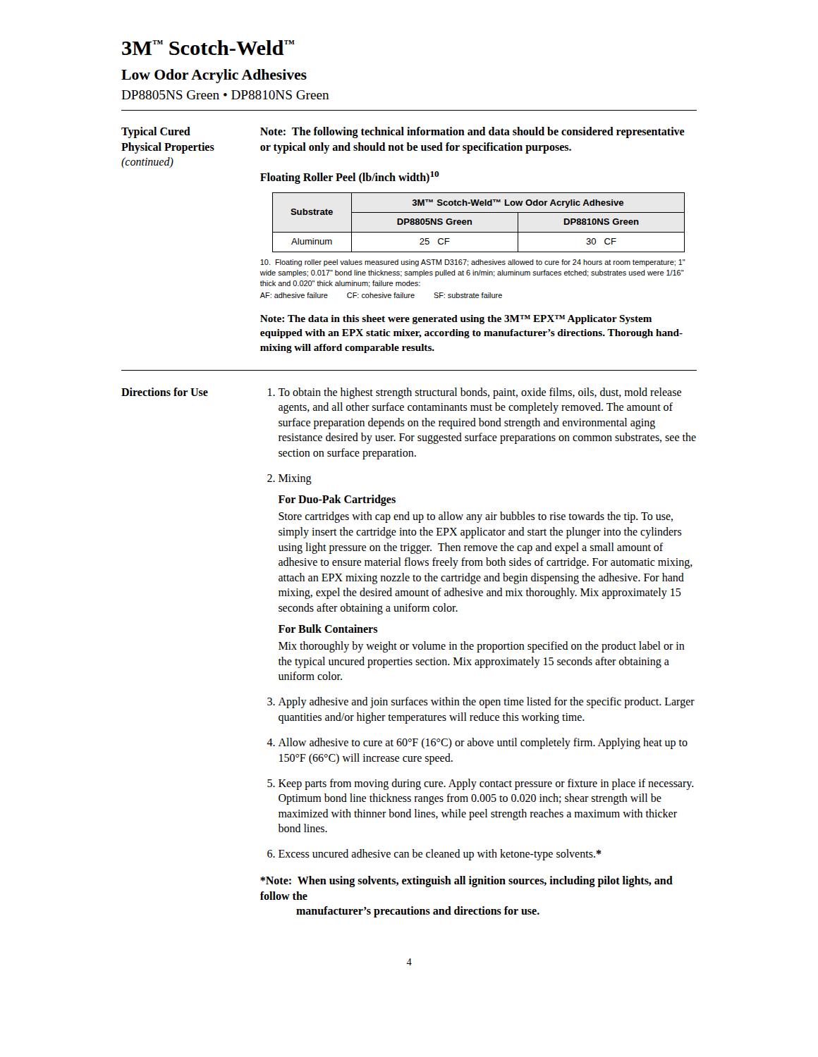3M™ Scotch-Weld™
Low Odor Acrylic Adhesives
DP8805NS Green • DP8810NS Green
Typical Cured
Physical Properties (continued)
Note: The following technical information and data should be considered representative or typical only and should not be used for specification purposes.
Floating Roller Peel (lb/inch width)10
| Substrate | 3M™ Scotch-Weld™ Low Odor Acrylic Adhesive |
| --- | --- |
| DP8805NS Green | DP8810NS Green |
| Aluminum | 25 CF | 30 CF |
10. Floating roller peel values measured using ASTM D3167; adhesives allowed to cure for 24 hours at room temperature; 1" wide samples; 0.017" bond line thickness; samples pulled at 6 in/min; aluminum surfaces etched; substrates used were 1/16" thick and 0.020" thick aluminum; failure modes: AF: adhesive failure CF: cohesive failure SF: substrate failure
Note: The data in this sheet were generated using the 3M™ EPX™ Applicator System equipped with an EPX static mixer, according to manufacturer’s directions. Thorough hand-mixing will afford comparable results.
Directions for Use
To obtain the highest strength structural bonds, paint, oxide films, oils, dust, mold release agents, and all other surface contaminants must be completely removed. The amount of surface preparation depends on the required bond strength and environmental aging resistance desired by user. For suggested surface preparations on common substrates, see the section on surface preparation.
Mixing
For Duo-Pak Cartridges
Store cartridges with cap end up to allow any air bubbles to rise towards the tip. To use, simply insert the cartridge into the EPX applicator and start the plunger into the cylinders using light pressure on the trigger. Then remove the cap and expel a small amount of adhesive to ensure material flows freely from both sides of cartridge. For automatic mixing, attach an EPX mixing nozzle to the cartridge and begin dispensing the adhesive. For hand mixing, expel the desired amount of adhesive and mix thoroughly. Mix approximately 15 seconds after obtaining a uniform color.
For Bulk Containers
Mix thoroughly by weight or volume in the proportion specified on the product label or in the typical uncured properties section. Mix approximately 15 seconds after obtaining a uniform color.
Apply adhesive and join surfaces within the open time listed for the specific product. Larger quantities and/or higher temperatures will reduce this working time.
Allow adhesive to cure at 60°F (16°C) or above until completely firm. Applying heat up to 150°F (66°C) will increase cure speed.
Keep parts from moving during cure. Apply contact pressure or fixture in place if necessary. Optimum bond line thickness ranges from 0.005 to 0.020 inch; shear strength will be maximized with thinner bond lines, while peel strength reaches a maximum with thicker bond lines.
Excess uncured adhesive can be cleaned up with ketone-type solvents.*
*Note: When using solvents, extinguish all ignition sources, including pilot lights, and follow the manufacturer’s precautions and directions for use.
4